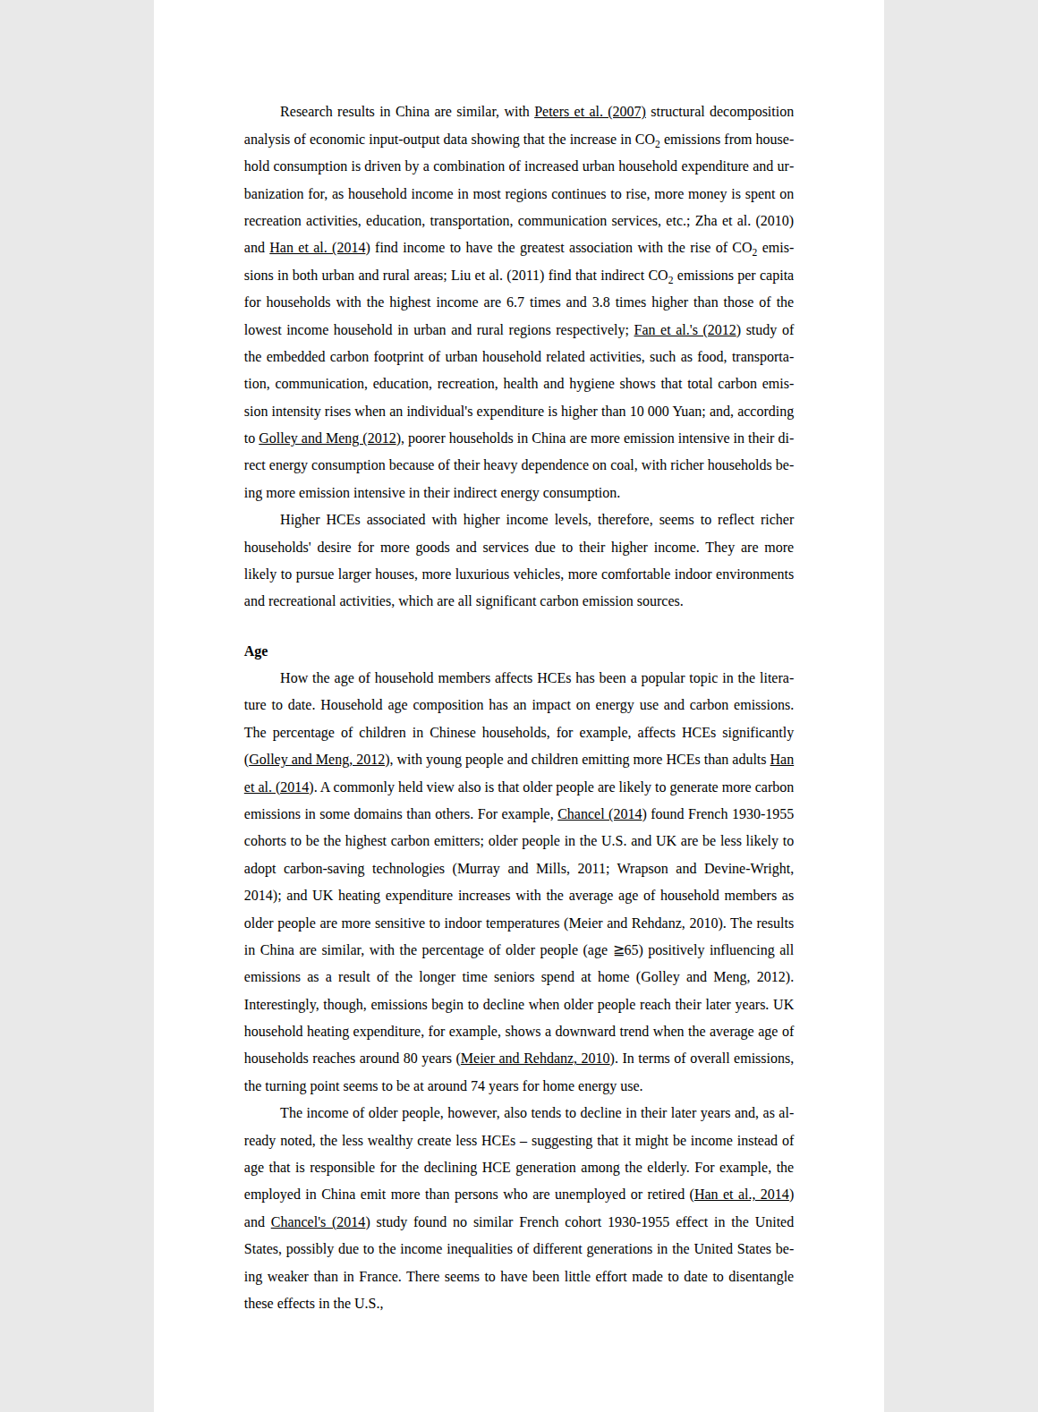Research results in China are similar, with Peters et al. (2007) structural decomposition analysis of economic input-output data showing that the increase in CO2 emissions from household consumption is driven by a combination of increased urban household expenditure and urbanization for, as household income in most regions continues to rise, more money is spent on recreation activities, education, transportation, communication services, etc.; Zha et al. (2010) and Han et al. (2014) find income to have the greatest association with the rise of CO2 emissions in both urban and rural areas; Liu et al. (2011) find that indirect CO2 emissions per capita for households with the highest income are 6.7 times and 3.8 times higher than those of the lowest income household in urban and rural regions respectively; Fan et al.'s (2012) study of the embedded carbon footprint of urban household related activities, such as food, transportation, communication, education, recreation, health and hygiene shows that total carbon emission intensity rises when an individual's expenditure is higher than 10 000 Yuan; and, according to Golley and Meng (2012), poorer households in China are more emission intensive in their direct energy consumption because of their heavy dependence on coal, with richer households being more emission intensive in their indirect energy consumption.
Higher HCEs associated with higher income levels, therefore, seems to reflect richer households' desire for more goods and services due to their higher income. They are more likely to pursue larger houses, more luxurious vehicles, more comfortable indoor environments and recreational activities, which are all significant carbon emission sources.
Age
How the age of household members affects HCEs has been a popular topic in the literature to date. Household age composition has an impact on energy use and carbon emissions. The percentage of children in Chinese households, for example, affects HCEs significantly (Golley and Meng, 2012), with young people and children emitting more HCEs than adults Han et al. (2014). A commonly held view also is that older people are likely to generate more carbon emissions in some domains than others. For example, Chancel (2014) found French 1930-1955 cohorts to be the highest carbon emitters; older people in the U.S. and UK are be less likely to adopt carbon-saving technologies (Murray and Mills, 2011; Wrapson and Devine-Wright, 2014); and UK heating expenditure increases with the average age of household members as older people are more sensitive to indoor temperatures (Meier and Rehdanz, 2010). The results in China are similar, with the percentage of older people (age ≧65) positively influencing all emissions as a result of the longer time seniors spend at home (Golley and Meng, 2012). Interestingly, though, emissions begin to decline when older people reach their later years. UK household heating expenditure, for example, shows a downward trend when the average age of households reaches around 80 years (Meier and Rehdanz, 2010). In terms of overall emissions, the turning point seems to be at around 74 years for home energy use.
The income of older people, however, also tends to decline in their later years and, as already noted, the less wealthy create less HCEs – suggesting that it might be income instead of age that is responsible for the declining HCE generation among the elderly. For example, the employed in China emit more than persons who are unemployed or retired (Han et al., 2014) and Chancel's (2014) study found no similar French cohort 1930-1955 effect in the United States, possibly due to the income inequalities of different generations in the United States being weaker than in France. There seems to have been little effort made to date to disentangle these effects in the U.S.,